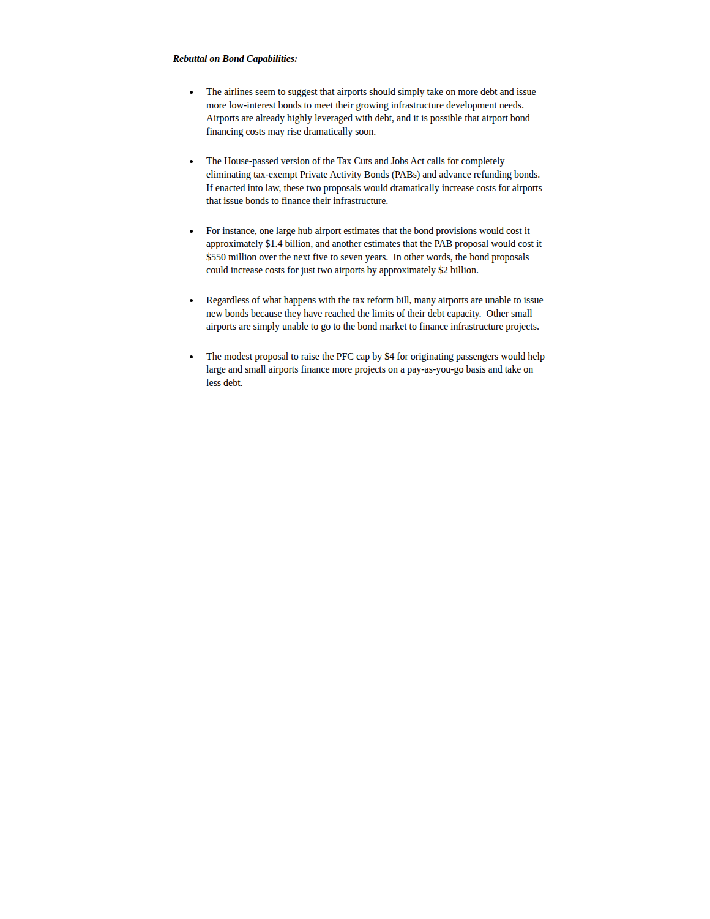Rebuttal on Bond Capabilities:
The airlines seem to suggest that airports should simply take on more debt and issue more low-interest bonds to meet their growing infrastructure development needs. Airports are already highly leveraged with debt, and it is possible that airport bond financing costs may rise dramatically soon.
The House-passed version of the Tax Cuts and Jobs Act calls for completely eliminating tax-exempt Private Activity Bonds (PABs) and advance refunding bonds. If enacted into law, these two proposals would dramatically increase costs for airports that issue bonds to finance their infrastructure.
For instance, one large hub airport estimates that the bond provisions would cost it approximately $1.4 billion, and another estimates that the PAB proposal would cost it $550 million over the next five to seven years. In other words, the bond proposals could increase costs for just two airports by approximately $2 billion.
Regardless of what happens with the tax reform bill, many airports are unable to issue new bonds because they have reached the limits of their debt capacity. Other small airports are simply unable to go to the bond market to finance infrastructure projects.
The modest proposal to raise the PFC cap by $4 for originating passengers would help large and small airports finance more projects on a pay-as-you-go basis and take on less debt.